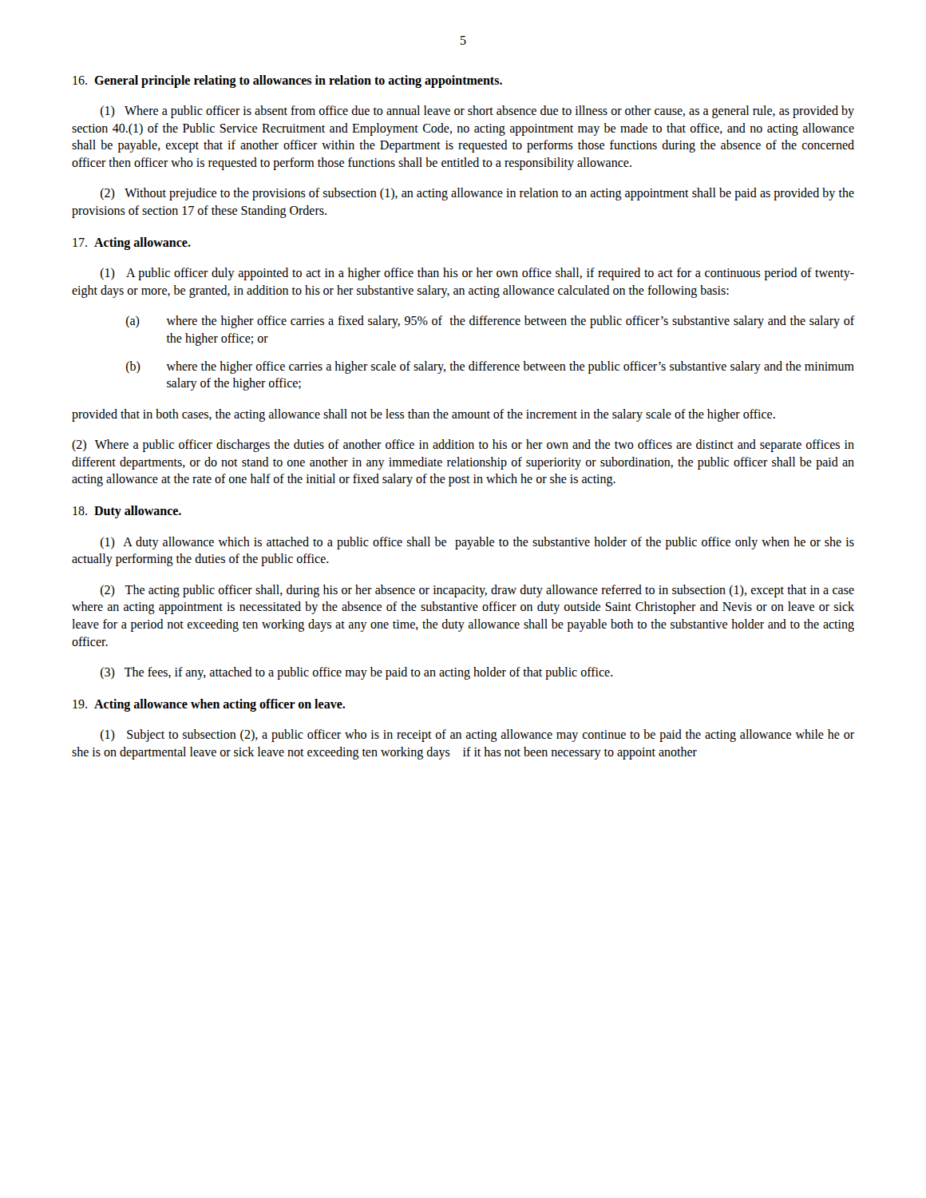5
16. General principle relating to allowances in relation to acting appointments.
(1) Where a public officer is absent from office due to annual leave or short absence due to illness or other cause, as a general rule, as provided by section 40.(1) of the Public Service Recruitment and Employment Code, no acting appointment may be made to that office, and no acting allowance shall be payable, except that if another officer within the Department is requested to performs those functions during the absence of the concerned officer then officer who is requested to perform those functions shall be entitled to a responsibility allowance.
(2) Without prejudice to the provisions of subsection (1), an acting allowance in relation to an acting appointment shall be paid as provided by the provisions of section 17 of these Standing Orders.
17. Acting allowance.
(1) A public officer duly appointed to act in a higher office than his or her own office shall, if required to act for a continuous period of twenty-eight days or more, be granted, in addition to his or her substantive salary, an acting allowance calculated on the following basis:
(a) where the higher office carries a fixed salary, 95% of the difference between the public officer’s substantive salary and the salary of the higher office; or
(b) where the higher office carries a higher scale of salary, the difference between the public officer’s substantive salary and the minimum salary of the higher office;
provided that in both cases, the acting allowance shall not be less than the amount of the increment in the salary scale of the higher office.
(2) Where a public officer discharges the duties of another office in addition to his or her own and the two offices are distinct and separate offices in different departments, or do not stand to one another in any immediate relationship of superiority or subordination, the public officer shall be paid an acting allowance at the rate of one half of the initial or fixed salary of the post in which he or she is acting.
18. Duty allowance.
(1) A duty allowance which is attached to a public office shall be payable to the substantive holder of the public office only when he or she is actually performing the duties of the public office.
(2) The acting public officer shall, during his or her absence or incapacity, draw duty allowance referred to in subsection (1), except that in a case where an acting appointment is necessitated by the absence of the substantive officer on duty outside Saint Christopher and Nevis or on leave or sick leave for a period not exceeding ten working days at any one time, the duty allowance shall be payable both to the substantive holder and to the acting officer.
(3) The fees, if any, attached to a public office may be paid to an acting holder of that public office.
19. Acting allowance when acting officer on leave.
(1) Subject to subsection (2), a public officer who is in receipt of an acting allowance may continue to be paid the acting allowance while he or she is on departmental leave or sick leave not exceeding ten working days if it has not been necessary to appoint another